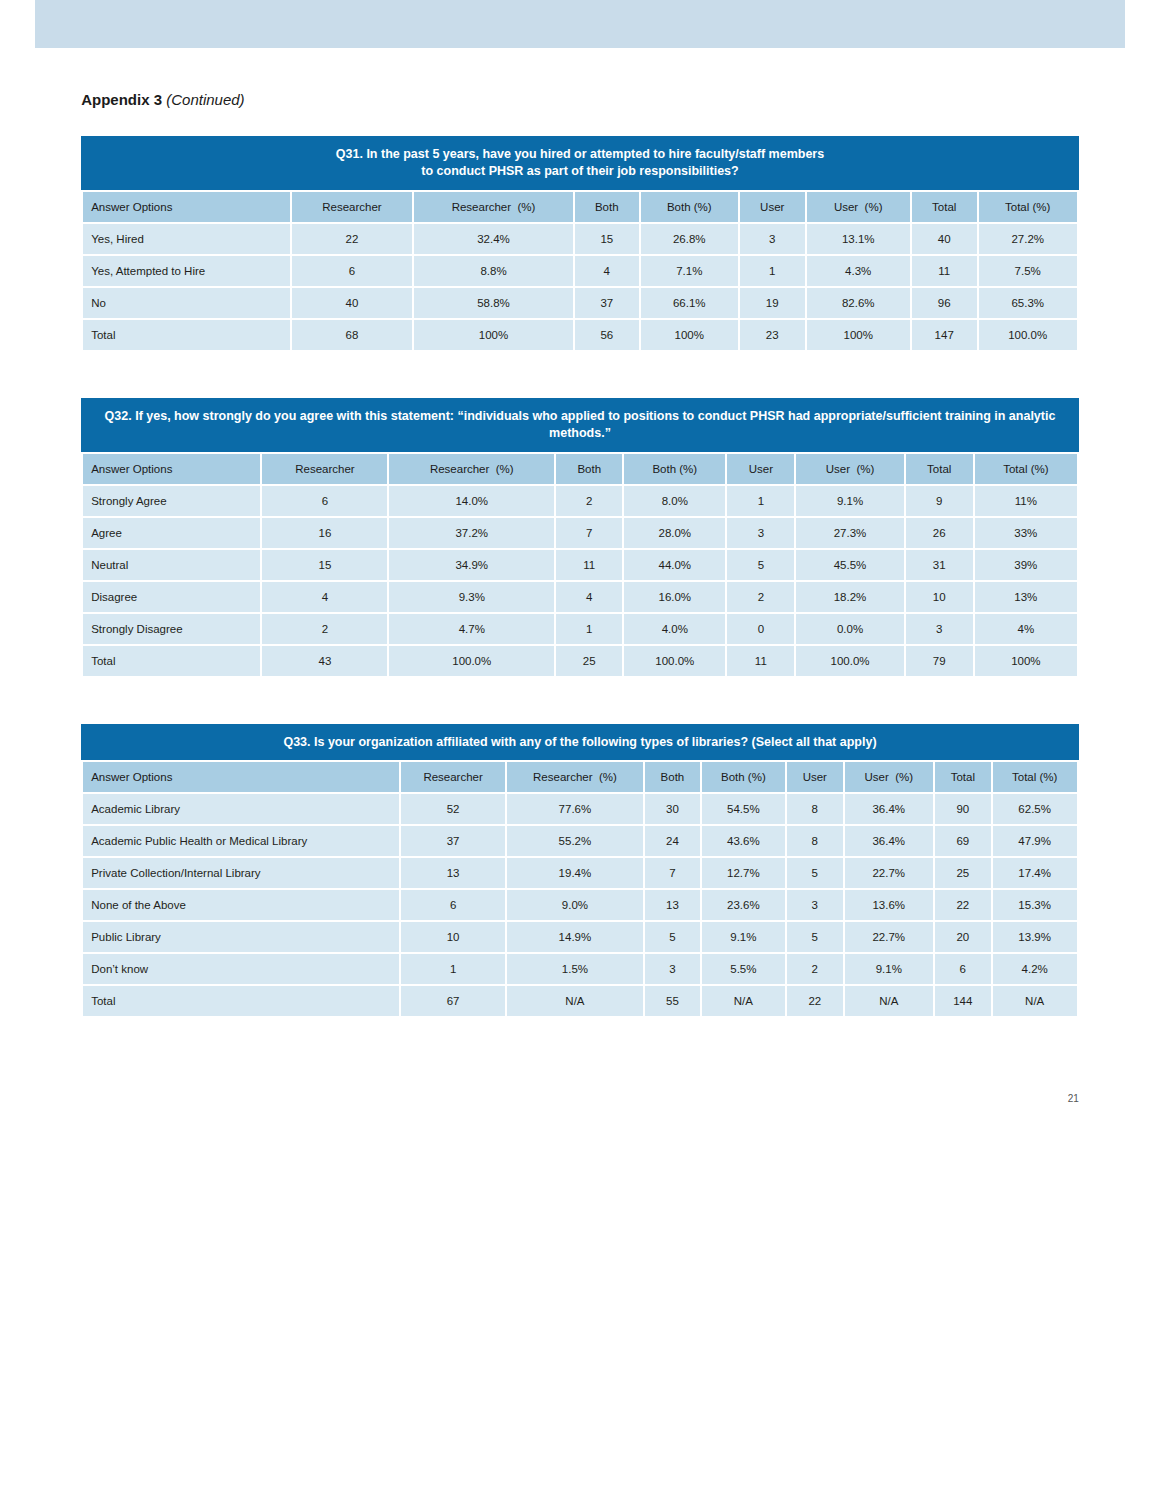Appendix 3 (Continued)
Q31. In the past 5 years, have you hired or attempted to hire faculty/staff members to conduct PHSR as part of their job responsibilities?
| Answer Options | Researcher | Researcher (%) | Both | Both (%) | User | User (%) | Total | Total (%) |
| --- | --- | --- | --- | --- | --- | --- | --- | --- |
| Yes, Hired | 22 | 32.4% | 15 | 26.8% | 3 | 13.1% | 40 | 27.2% |
| Yes, Attempted to Hire | 6 | 8.8% | 4 | 7.1% | 1 | 4.3% | 11 | 7.5% |
| No | 40 | 58.8% | 37 | 66.1% | 19 | 82.6% | 96 | 65.3% |
| Total | 68 | 100% | 56 | 100% | 23 | 100% | 147 | 100.0% |
Q32. If yes, how strongly do you agree with this statement: “individuals who applied to positions to conduct PHSR had appropriate/sufficient training in analytic methods.”
| Answer Options | Researcher | Researcher (%) | Both | Both (%) | User | User (%) | Total | Total (%) |
| --- | --- | --- | --- | --- | --- | --- | --- | --- |
| Strongly Agree | 6 | 14.0% | 2 | 8.0% | 1 | 9.1% | 9 | 11% |
| Agree | 16 | 37.2% | 7 | 28.0% | 3 | 27.3% | 26 | 33% |
| Neutral | 15 | 34.9% | 11 | 44.0% | 5 | 45.5% | 31 | 39% |
| Disagree | 4 | 9.3% | 4 | 16.0% | 2 | 18.2% | 10 | 13% |
| Strongly Disagree | 2 | 4.7% | 1 | 4.0% | 0 | 0.0% | 3 | 4% |
| Total | 43 | 100.0% | 25 | 100.0% | 11 | 100.0% | 79 | 100% |
Q33. Is your organization affiliated with any of the following types of libraries? (Select all that apply)
| Answer Options | Researcher | Researcher (%) | Both | Both (%) | User | User (%) | Total | Total (%) |
| --- | --- | --- | --- | --- | --- | --- | --- | --- |
| Academic Library | 52 | 77.6% | 30 | 54.5% | 8 | 36.4% | 90 | 62.5% |
| Academic Public Health or Medical Library | 37 | 55.2% | 24 | 43.6% | 8 | 36.4% | 69 | 47.9% |
| Private Collection/Internal Library | 13 | 19.4% | 7 | 12.7% | 5 | 22.7% | 25 | 17.4% |
| None of the Above | 6 | 9.0% | 13 | 23.6% | 3 | 13.6% | 22 | 15.3% |
| Public Library | 10 | 14.9% | 5 | 9.1% | 5 | 22.7% | 20 | 13.9% |
| Don’t know | 1 | 1.5% | 3 | 5.5% | 2 | 9.1% | 6 | 4.2% |
| Total | 67 | N/A | 55 | N/A | 22 | N/A | 144 | N/A |
21